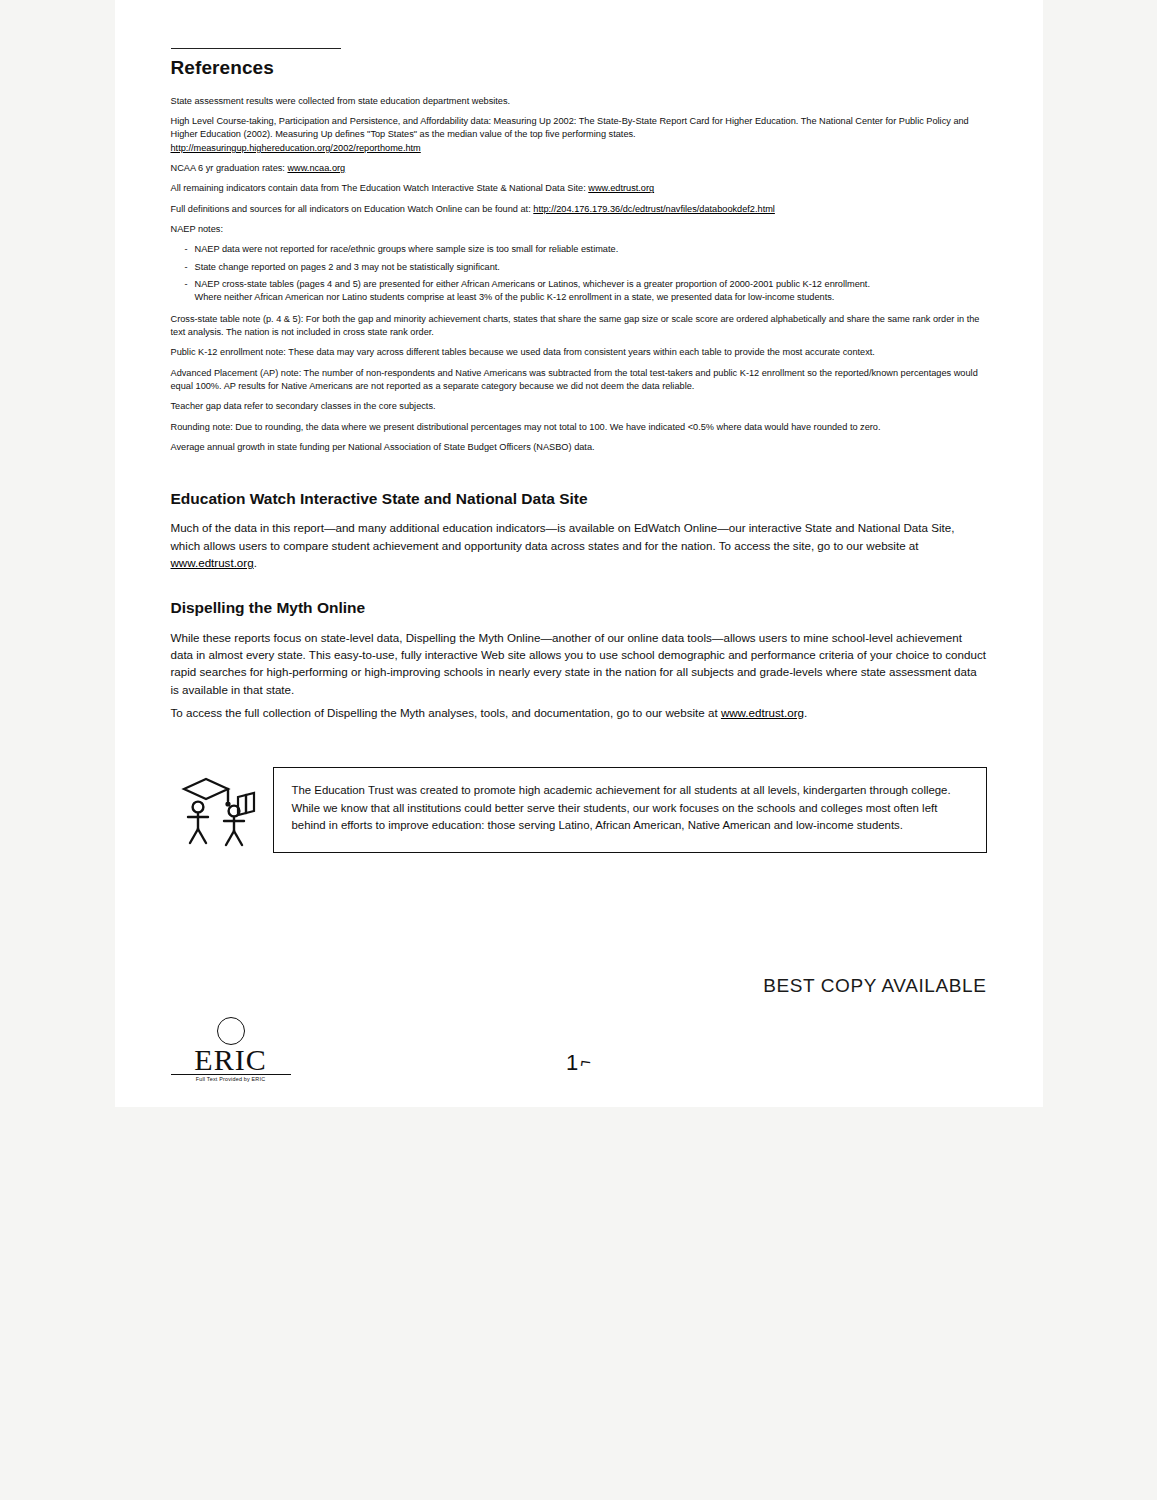References
State assessment results were collected from state education department websites.
High Level Course-taking, Participation and Persistence, and Affordability data: Measuring Up 2002: The State-By-State Report Card for Higher Education. The National Center for Public Policy and Higher Education (2002). Measuring Up defines "Top States" as the median value of the top five performing states.
http://measuringup.highereducation.org/2002/reporthome.htm
NCAA 6 yr graduation rates: www.ncaa.org
All remaining indicators contain data from The Education Watch Interactive State & National Data Site: www.edtrust.org
Full definitions and sources for all indicators on Education Watch Online can be found at: http://204.176.179.36/dc/edtrust/navfiles/databookdef2.html
NAEP notes:
NAEP data were not reported for race/ethnic groups where sample size is too small for reliable estimate.
State change reported on pages 2 and 3 may not be statistically significant.
NAEP cross-state tables (pages 4 and 5) are presented for either African Americans or Latinos, whichever is a greater proportion of 2000-2001 public K-12 enrollment. Where neither African American nor Latino students comprise at least 3% of the public K-12 enrollment in a state, we presented data for low-income students.
Cross-state table note (p. 4 & 5): For both the gap and minority achievement charts, states that share the same gap size or scale score are ordered alphabetically and share the same rank order in the text analysis. The nation is not included in cross state rank order.
Public K-12 enrollment note: These data may vary across different tables because we used data from consistent years within each table to provide the most accurate context.
Advanced Placement (AP) note: The number of non-respondents and Native Americans was subtracted from the total test-takers and public K-12 enrollment so the reported/known percentages would equal 100%. AP results for Native Americans are not reported as a separate category because we did not deem the data reliable.
Teacher gap data refer to secondary classes in the core subjects.
Rounding note: Due to rounding, the data where we present distributional percentages may not total to 100. We have indicated <0.5% where data would have rounded to zero.
Average annual growth in state funding per National Association of State Budget Officers (NASBO) data.
Education Watch Interactive State and National Data Site
Much of the data in this report—and many additional education indicators—is available on EdWatch Online—our interactive State and National Data Site, which allows users to compare student achievement and opportunity data across states and for the nation. To access the site, go to our website at www.edtrust.org.
Dispelling the Myth Online
While these reports focus on state-level data, Dispelling the Myth Online—another of our online data tools—allows users to mine school-level achievement data in almost every state. This easy-to-use, fully interactive Web site allows you to use school demographic and performance criteria of your choice to conduct rapid searches for high-performing or high-improving schools in nearly every state in the nation for all subjects and grade-levels where state assessment data is available in that state.
To access the full collection of Dispelling the Myth analyses, tools, and documentation, go to our website at www.edtrust.org.
The Education Trust was created to promote high academic achievement for all students at all levels, kindergarten through college. While we know that all institutions could better serve their students, our work focuses on the schools and colleges most often left behind in efforts to improve education: those serving Latino, African American, Native American and low-income students.
BEST COPY AVAILABLE
ERIC
Full Text Provided by ERIC
1⌐